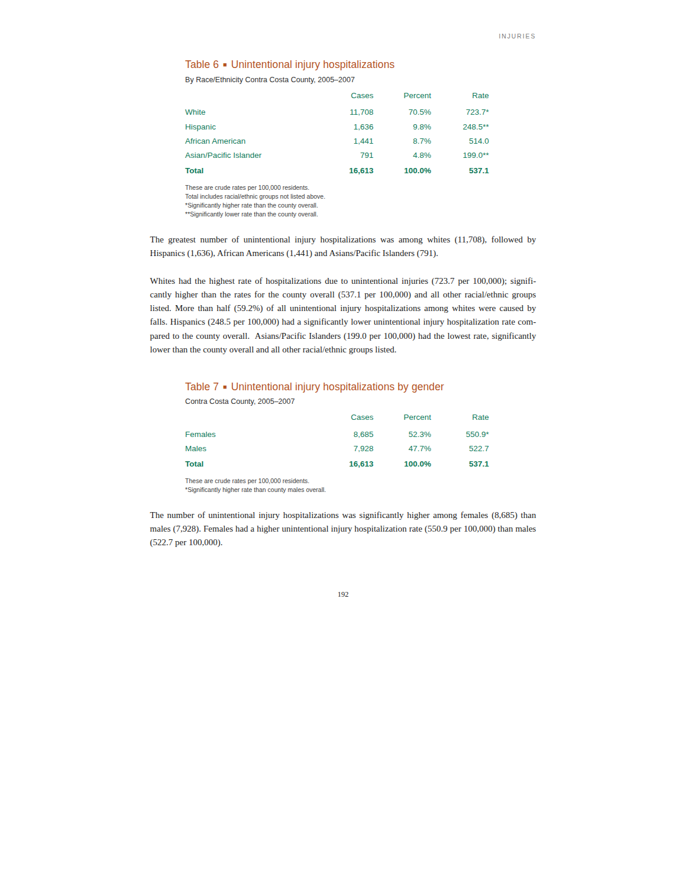INJURIES
Table 6 ■ Unintentional injury hospitalizations
By Race/Ethnicity Contra Costa County, 2005–2007
| | Cases | Percent | Rate |
| --- | --- | --- | --- |
| White | 11,708 | 70.5% | 723.7* |
| Hispanic | 1,636 | 9.8% | 248.5** |
| African American | 1,441 | 8.7% | 514.0 |
| Asian/Pacific Islander | 791 | 4.8% | 199.0** |
| Total | 16,613 | 100.0% | 537.1 |
These are crude rates per 100,000 residents.
Total includes racial/ethnic groups not listed above.
*Significantly higher rate than the county overall.
**Significantly lower rate than the county overall.
The greatest number of unintentional injury hospitalizations was among whites (11,708), followed by Hispanics (1,636), African Americans (1,441) and Asians/Pacific Islanders (791).
Whites had the highest rate of hospitalizations due to unintentional injuries (723.7 per 100,000); significantly higher than the rates for the county overall (537.1 per 100,000) and all other racial/ethnic groups listed. More than half (59.2%) of all unintentional injury hospitalizations among whites were caused by falls. Hispanics (248.5 per 100,000) had a significantly lower unintentional injury hospitalization rate compared to the county overall. Asians/Pacific Islanders (199.0 per 100,000) had the lowest rate, significantly lower than the county overall and all other racial/ethnic groups listed.
Table 7 ■ Unintentional injury hospitalizations by gender
Contra Costa County, 2005–2007
| | Cases | Percent | Rate |
| --- | --- | --- | --- |
| Females | 8,685 | 52.3% | 550.9* |
| Males | 7,928 | 47.7% | 522.7 |
| Total | 16,613 | 100.0% | 537.1 |
These are crude rates per 100,000 residents.
*Significantly higher rate than county males overall.
The number of unintentional injury hospitalizations was significantly higher among females (8,685) than males (7,928). Females had a higher unintentional injury hospitalization rate (550.9 per 100,000) than males (522.7 per 100,000).
192